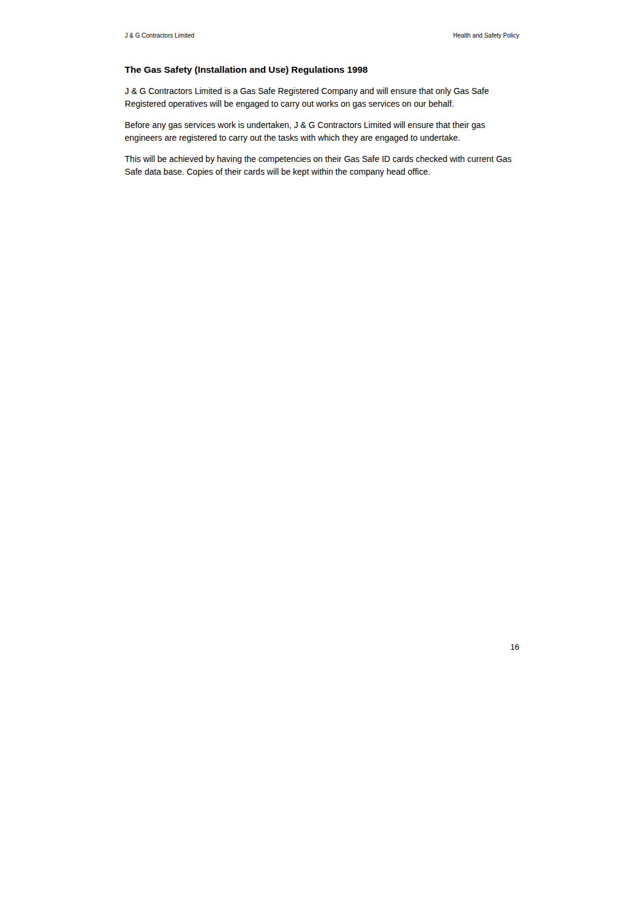J & G Contractors Limited
Health and Safety Policy
The Gas Safety (Installation and Use) Regulations 1998
J & G Contractors Limited is a Gas Safe Registered Company and will ensure that only Gas Safe Registered operatives will be engaged to carry out works on gas services on our behalf.
Before any gas services work is undertaken, J & G Contractors Limited will ensure that their gas engineers are registered to carry out the tasks with which they are engaged to undertake.
This will be achieved by having the competencies on their Gas Safe ID cards checked with current Gas Safe data base. Copies of their cards will be kept within the company head office.
16